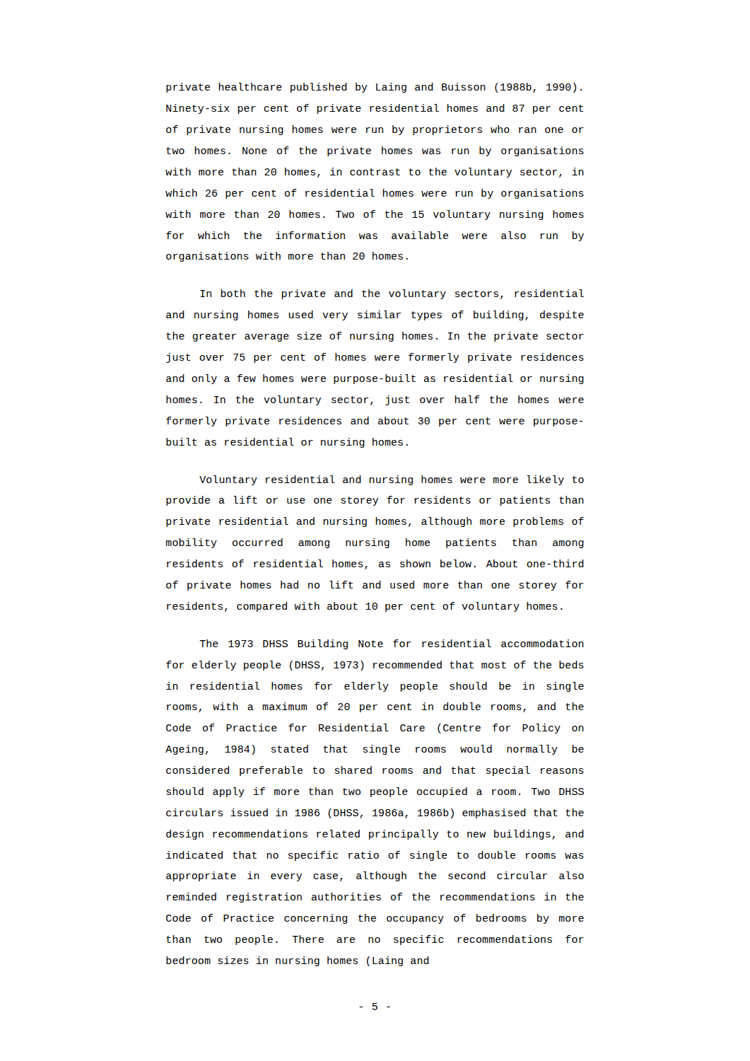private healthcare published by Laing and Buisson (1988b, 1990). Ninety-six per cent of private residential homes and 87 per cent of private nursing homes were run by proprietors who ran one or two homes. None of the private homes was run by organisations with more than 20 homes, in contrast to the voluntary sector, in which 26 per cent of residential homes were run by organisations with more than 20 homes. Two of the 15 voluntary nursing homes for which the information was available were also run by organisations with more than 20 homes.
In both the private and the voluntary sectors, residential and nursing homes used very similar types of building, despite the greater average size of nursing homes. In the private sector just over 75 per cent of homes were formerly private residences and only a few homes were purpose-built as residential or nursing homes. In the voluntary sector, just over half the homes were formerly private residences and about 30 per cent were purpose-built as residential or nursing homes.
Voluntary residential and nursing homes were more likely to provide a lift or use one storey for residents or patients than private residential and nursing homes, although more problems of mobility occurred among nursing home patients than among residents of residential homes, as shown below. About one-third of private homes had no lift and used more than one storey for residents, compared with about 10 per cent of voluntary homes.
The 1973 DHSS Building Note for residential accommodation for elderly people (DHSS, 1973) recommended that most of the beds in residential homes for elderly people should be in single rooms, with a maximum of 20 per cent in double rooms, and the Code of Practice for Residential Care (Centre for Policy on Ageing, 1984) stated that single rooms would normally be considered preferable to shared rooms and that special reasons should apply if more than two people occupied a room. Two DHSS circulars issued in 1986 (DHSS, 1986a, 1986b) emphasised that the design recommendations related principally to new buildings, and indicated that no specific ratio of single to double rooms was appropriate in every case, although the second circular also reminded registration authorities of the recommendations in the Code of Practice concerning the occupancy of bedrooms by more than two people. There are no specific recommendations for bedroom sizes in nursing homes (Laing and
- 5 -